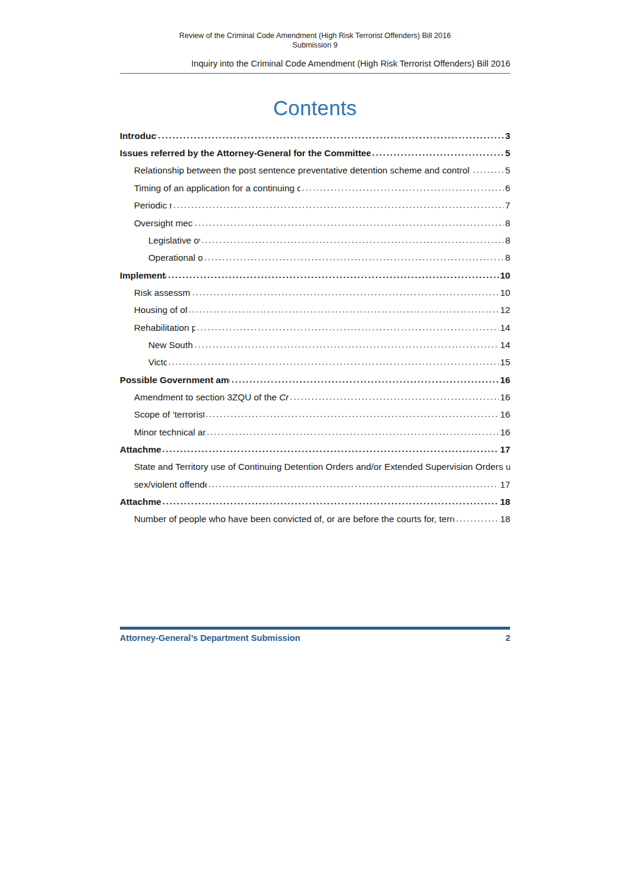Review of the Criminal Code Amendment (High Risk Terrorist Offenders) Bill 2016
Submission 9
Inquiry into the Criminal Code Amendment (High Risk Terrorist Offenders) Bill 2016
Contents
Introduction ........................................................................................................................................... 3
Issues referred by the Attorney-General for the Committee’s consideration ............................................... 5
Relationship between the post sentence preventative detention scheme and control order scheme .......... 5
Timing of an application for a continuing detention order ............................................................................ 6
Periodic review ....................................................................................................................................................... 7
Oversight mechanisms ....................................................................................................................................... 8
Legislative oversight ....................................................................................................................................... 8
Operational oversight ..................................................................................................................................... 8
Implementation ..................................................................................................................................... 10
Risk assessment tools ......................................................................................................................................... 10
Housing of offenders ......................................................................................................................................... 12
Rehabilitation programs .................................................................................................................................... 14
New South Wales ......................................................................................................................................... 14
Victoria ....................................................................................................................................................... 15
Possible Government amendments ....................................................................................................... 16
Amendment to section 3ZQU of the Crimes Act 1914 ................................................................................ 16
Scope of ‘terrorist offender’ ................................................................................................................................ 16
Minor technical amendment ................................................................................................................................ 16
Attachment A ....................................................................................................................................... 17
State and Territory use of Continuing Detention Orders and/or Extended Supervision Orders under
sex/violent offender regimes ............................................................................................................................... 17
Attachment B ....................................................................................................................................... 18
Number of people who have been convicted of, or are before the courts for, terrorism offences .............. 18
Attorney-General’s Department Submission 2